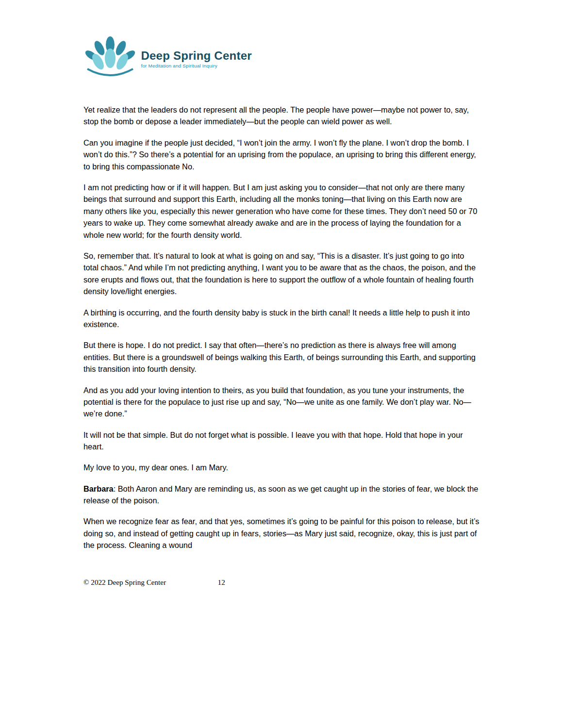Deep Spring Center
for Meditation and Spiritual Inquiry
Yet realize that the leaders do not represent all the people. The people have power—maybe not power to, say, stop the bomb or depose a leader immediately—but the people can wield power as well.
Can you imagine if the people just decided, “I won’t join the army. I won’t fly the plane. I won’t drop the bomb. I won’t do this.”? So there’s a potential for an uprising from the populace, an uprising to bring this different energy, to bring this compassionate No.
I am not predicting how or if it will happen. But I am just asking you to consider—that not only are there many beings that surround and support this Earth, including all the monks toning—that living on this Earth now are many others like you, especially this newer generation who have come for these times. They don’t need 50 or 70 years to wake up. They come somewhat already awake and are in the process of laying the foundation for a whole new world; for the fourth density world.
So, remember that. It’s natural to look at what is going on and say, “This is a disaster. It’s just going to go into total chaos.” And while I’m not predicting anything, I want you to be aware that as the chaos, the poison, and the sore erupts and flows out, that the foundation is here to support the outflow of a whole fountain of healing fourth density love/light energies.
A birthing is occurring, and the fourth density baby is stuck in the birth canal! It needs a little help to push it into existence.
But there is hope. I do not predict. I say that often—there’s no prediction as there is always free will among entities. But there is a groundswell of beings walking this Earth, of beings surrounding this Earth, and supporting this transition into fourth density.
And as you add your loving intention to theirs, as you build that foundation, as you tune your instruments, the potential is there for the populace to just rise up and say, “No—we unite as one family. We don’t play war. No—we’re done.”
It will not be that simple. But do not forget what is possible. I leave you with that hope. Hold that hope in your heart.
My love to you, my dear ones. I am Mary.
Barbara: Both Aaron and Mary are reminding us, as soon as we get caught up in the stories of fear, we block the release of the poison.
When we recognize fear as fear, and that yes, sometimes it’s going to be painful for this poison to release, but it’s doing so, and instead of getting caught up in fears, stories—as Mary just said, recognize, okay, this is just part of the process. Cleaning a wound
© 2022 Deep Spring Center 12